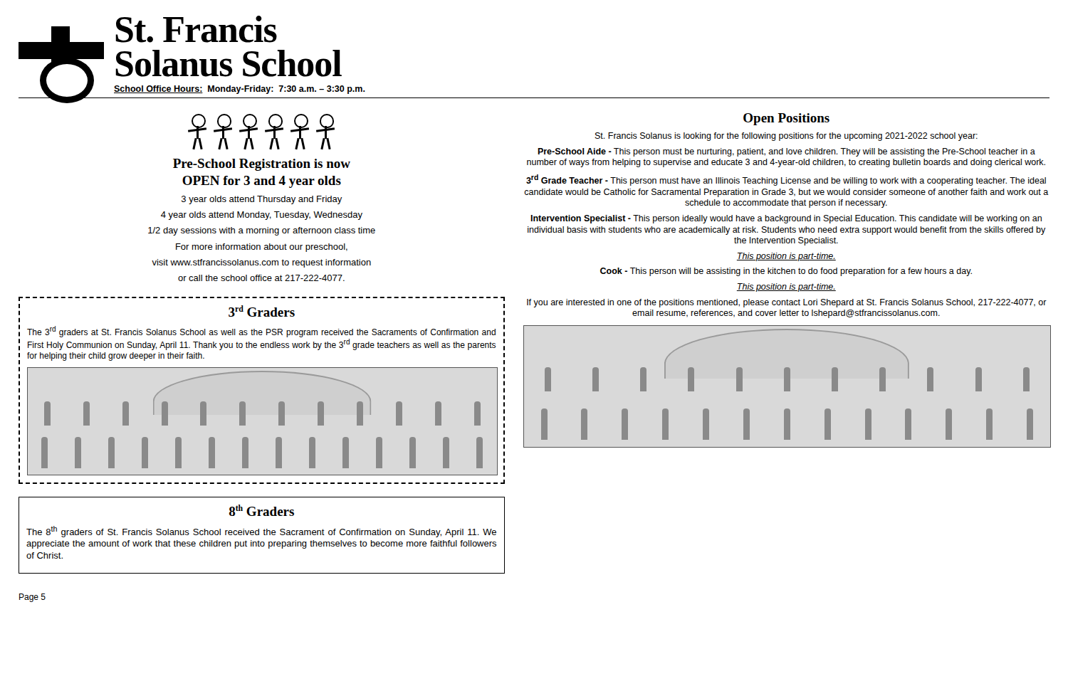St. Francis
Solanus School
School Office Hours: Monday-Friday: 7:30 a.m. – 3:30 p.m.
Pre-School Registration is now
OPEN for 3 and 4 year olds
3 year olds attend Thursday and Friday
4 year olds attend Monday, Tuesday, Wednesday
1/2 day sessions with a morning or afternoon class time
For more information about our preschool,
visit www.stfrancissolanus.com to request information
or call the school office at 217-222-4077.
3rd Graders
The 3rd graders at St. Francis Solanus School as well as the PSR program received the Sacraments of Confirmation and First Holy Communion on Sunday, April 11. Thank you to the endless work by the 3rd grade teachers as well as the parents for helping their child grow deeper in their faith.
8th Graders
The 8th graders of St. Francis Solanus School received the Sacrament of Confirmation on Sunday, April 11. We appreciate the amount of work that these children put into preparing themselves to become more faithful followers of Christ.
Open Positions
St. Francis Solanus is looking for the following positions for the upcoming 2021-2022 school year:
Pre-School Aide - This person must be nurturing, patient, and love children. They will be assisting the Pre-School teacher in a number of ways from helping to supervise and educate 3 and 4-year-old children, to creating bulletin boards and doing clerical work.
3rd Grade Teacher - This person must have an Illinois Teaching License and be willing to work with a cooperating teacher. The ideal candidate would be Catholic for Sacramental Preparation in Grade 3, but we would consider someone of another faith and work out a schedule to accommodate that person if necessary.
Intervention Specialist - This person ideally would have a background in Special Education. This candidate will be working on an individual basis with students who are academically at risk. Students who need extra support would benefit from the skills offered by the Intervention Specialist.
This position is part-time.
Cook - This person will be assisting in the kitchen to do food preparation for a few hours a day.
This position is part-time.
If you are interested in one of the positions mentioned, please contact Lori Shepard at St. Francis Solanus School, 217-222-4077, or email resume, references, and cover letter to lshepard@stfrancissolanus.com.
Page 5